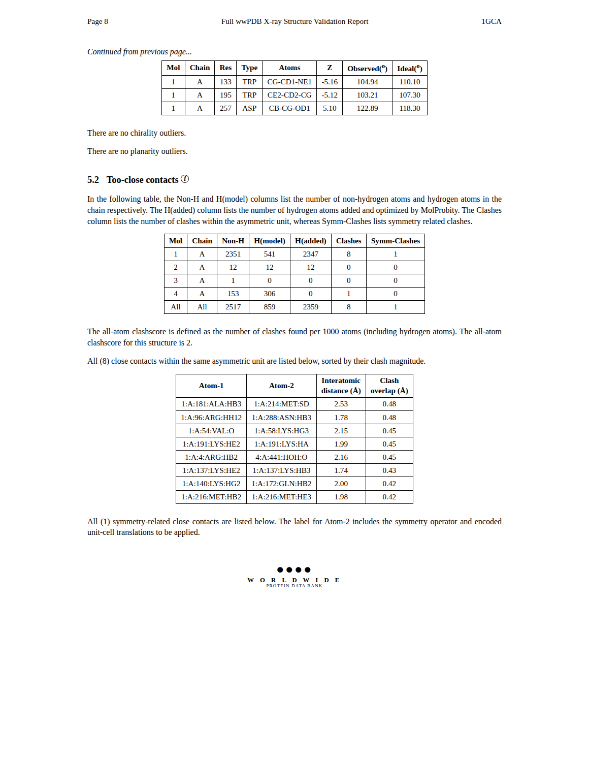Page 8
Full wwPDB X-ray Structure Validation Report
1GCA
Continued from previous page...
| Mol | Chain | Res | Type | Atoms | Z | Observed( o ) | Ideal( o ) |
| --- | --- | --- | --- | --- | --- | --- | --- |
| 1 | A | 133 | TRP | CG-CD1-NE1 | -5.16 | 104.94 | 110.10 |
| 1 | A | 195 | TRP | CE2-CD2-CG | -5.12 | 103.21 | 107.30 |
| 1 | A | 257 | ASP | CB-CG-OD1 | 5.10 | 122.89 | 118.30 |
There are no chirality outliers.
There are no planarity outliers.
5.2 Too-close contactsi
In the following table, the Non-H and H(model) columns list the number of non-hydrogen atoms and hydrogen atoms in the chain respectively. The H(added) column lists the number of hydrogen atoms added and optimized by MolProbity. The Clashes column lists the number of clashes within the asymmetric unit, whereas Symm-Clashes lists symmetry related clashes.
| Mol | Chain | Non-H | H(model) | H(added) | Clashes | Symm-Clashes |
| --- | --- | --- | --- | --- | --- | --- |
| 1 | A | 2351 | 541 | 2347 | 8 | 1 |
| 2 | A | 12 | 12 | 12 | 0 | 0 |
| 3 | A | 1 | 0 | 0 | 0 | 0 |
| 4 | A | 153 | 306 | 0 | 1 | 0 |
| All | All | 2517 | 859 | 2359 | 8 | 1 |
The all-atom clashscore is defined as the number of clashes found per 1000 atoms (including hydrogen atoms). The all-atom clashscore for this structure is 2.
All (8) close contacts within the same asymmetric unit are listed below, sorted by their clash magnitude.
| Atom-1 | Atom-2 | Interatomic distance (Å) | Clash overlap (Å) |
| --- | --- | --- | --- |
| 1:A:181:ALA:HB3 | 1:A:214:MET:SD | 2.53 | 0.48 |
| 1:A:96:ARG:HH12 | 1:A:288:ASN:HB3 | 1.78 | 0.48 |
| 1:A:54:VAL:O | 1:A:58:LYS:HG3 | 2.15 | 0.45 |
| 1:A:191:LYS:HE2 | 1:A:191:LYS:HA | 1.99 | 0.45 |
| 1:A:4:ARG:HB2 | 4:A:441:HOH:O | 2.16 | 0.45 |
| 1:A:137:LYS:HE2 | 1:A:137:LYS:HB3 | 1.74 | 0.43 |
| 1:A:140:LYS:HG2 | 1:A:172:GLN:HB2 | 2.00 | 0.42 |
| 1:A:216:MET:HB2 | 1:A:216:MET:HE3 | 1.98 | 0.42 |
All (1) symmetry-related close contacts are listed below. The label for Atom-2 includes the symmetry operator and encoded unit-cell translations to be applied.
●●●●
W O R L D W I D E
PROTEIN DATA BANK